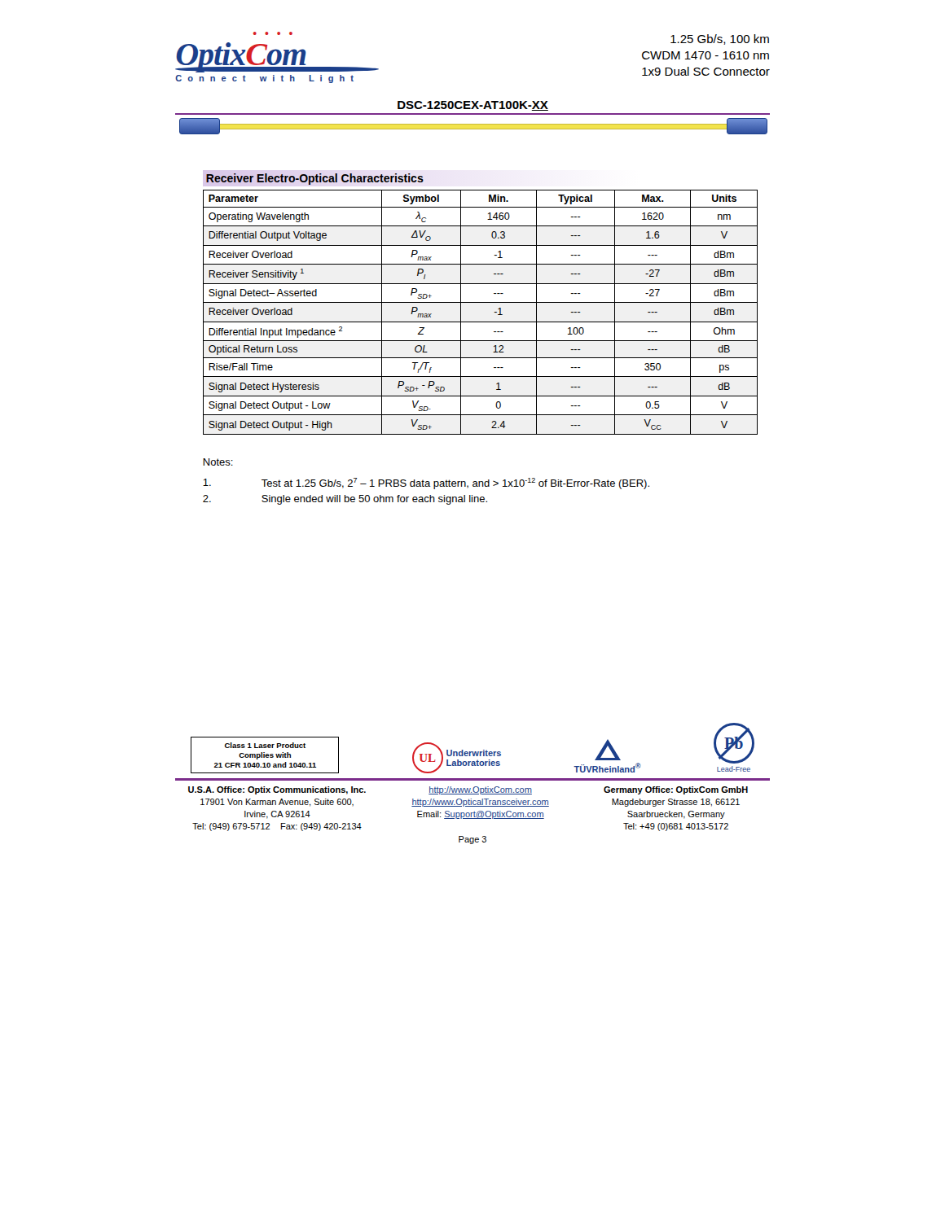• • • •
Optix Com
C o n n e c t w i t h L i g h t
1.25 Gb/s, 100 km
CWDM 1470 - 1610 nm
1x9 Dual SC Connector
DSC-1250CEX-AT100K-XX
Receiver Electro-Optical Characteristics
| Parameter | Symbol | Min. | Typical | Max. | Units |
| --- | --- | --- | --- | --- | --- |
| Operating Wavelength | λ C | 1460 | --- | 1620 | nm |
| Differential Output Voltage | ΔV O | 0.3 | --- | 1.6 | V |
| Receiver Overload | P max | -1 | --- | --- | dBm |
| Receiver Sensitivity 1 | P I | --- | --- | -27 | dBm |
| Signal Detect– Asserted | P SD+ | --- | --- | -27 | dBm |
| Receiver Overload | P max | -1 | --- | --- | dBm |
| Differential Input Impedance 2 | Z | --- | 100 | --- | Ohm |
| Optical Return Loss | OL | 12 | --- | --- | dB |
| Rise/Fall Time | T r /T f | --- | --- | 350 | ps |
| Signal Detect Hysteresis | P SD+ - P SD | 1 | --- | --- | dB |
| Signal Detect Output - Low | V SD- | 0 | --- | 0.5 | V |
| Signal Detect Output - High | V SD+ | 2.4 | --- | V CC | V |
Notes:
1. Test at 1.25 Gb/s, 27 – 1 PRBS data pattern, and > 1x10-12 of Bit-Error-Rate (BER).
2. Single ended will be 50 ohm for each signal line.
Class 1 Laser Product
Complies with
21 CFR 1040.10 and 1040.11
UL
Underwriters
Laboratories
TÜVRheinland®
Pb
Lead-Free
U.S.A. Office: Optix Communications, Inc.
17901 Von Karman Avenue, Suite 600,
Irvine, CA 92614
Tel: (949) 679-5712 Fax: (949) 420-2134
http://www.OptixCom.com
http://www.OpticalTransceiver.com
Email: Support@OptixCom.com
Germany Office: OptixCom GmbH
Magdeburger Strasse 18, 66121
Saarbruecken, Germany
Tel: +49 (0)681 4013-5172
Page 3